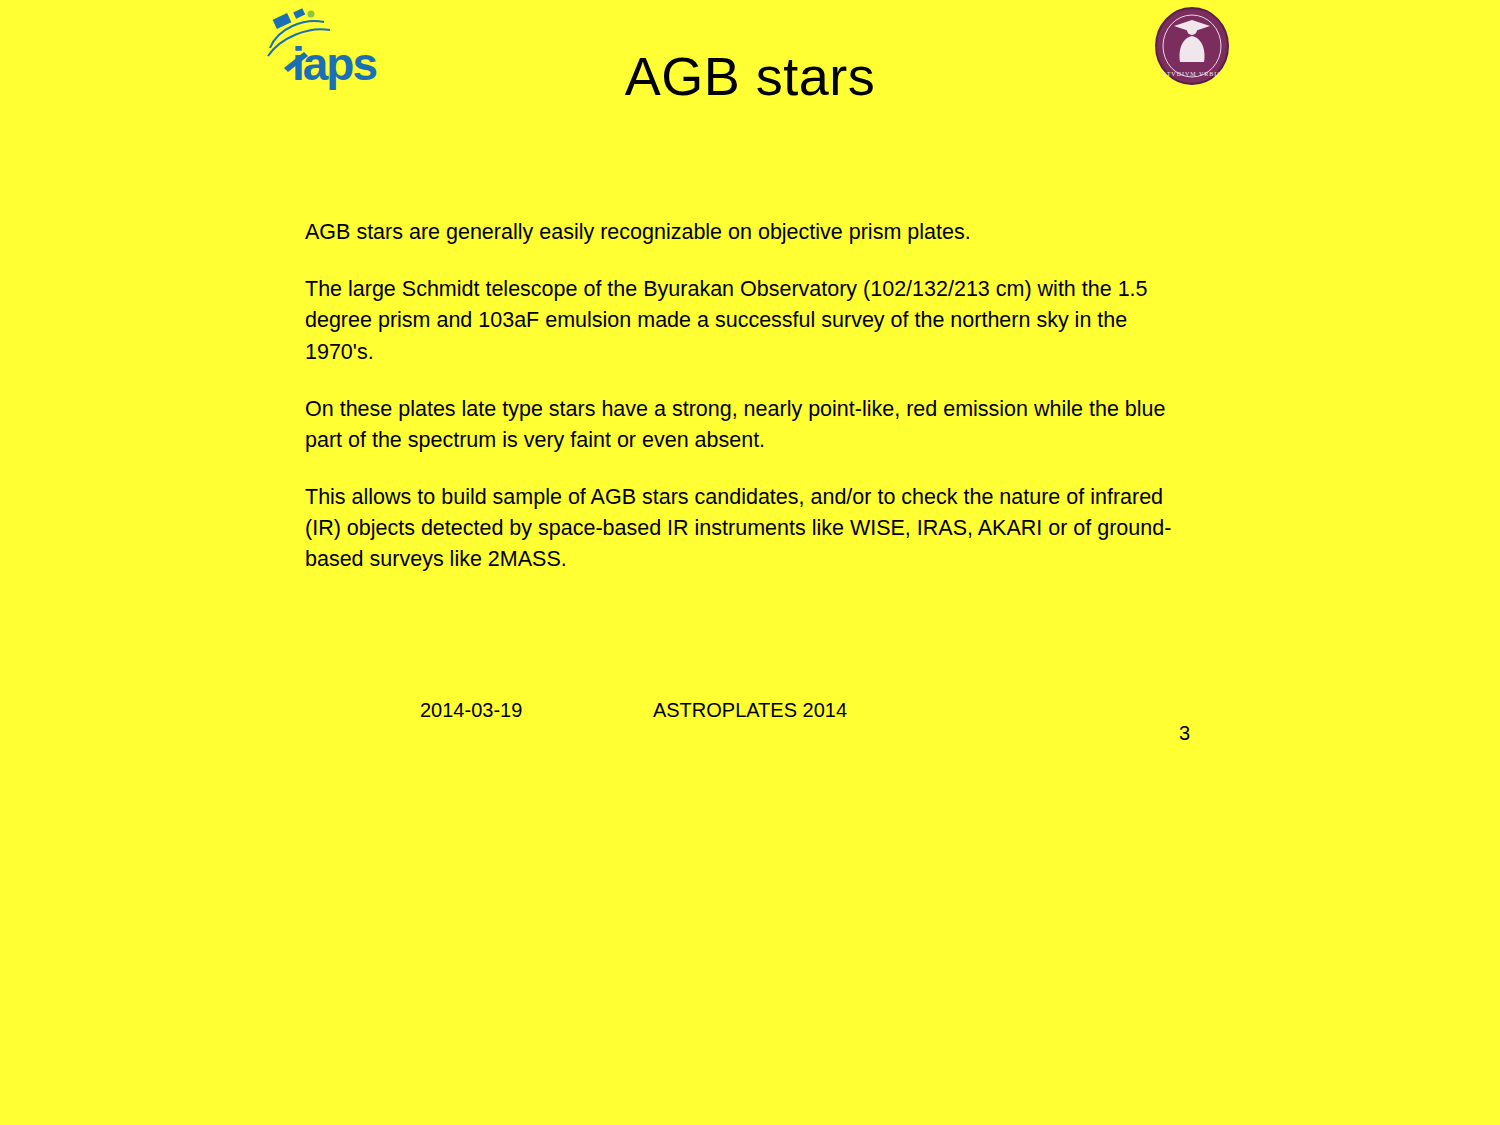iaps
STVDIVM VRBIS
AGB stars
AGB stars are generally easily recognizable on objective prism plates.
The large Schmidt telescope of the Byurakan Observatory (102/132/213 cm) with the 1.5 degree prism and 103aF emulsion made a successful survey of the northern sky in the 1970's.
On these plates late type stars have a strong, nearly point-like, red emission while the blue part of the spectrum is very faint or even absent.
This allows to build sample of AGB stars candidates, and/or to check the nature of infrared (IR) objects detected by space-based IR instruments like WISE, IRAS, AKARI or of ground-based surveys like 2MASS.
2014-03-19
ASTROPLATES 2014
3